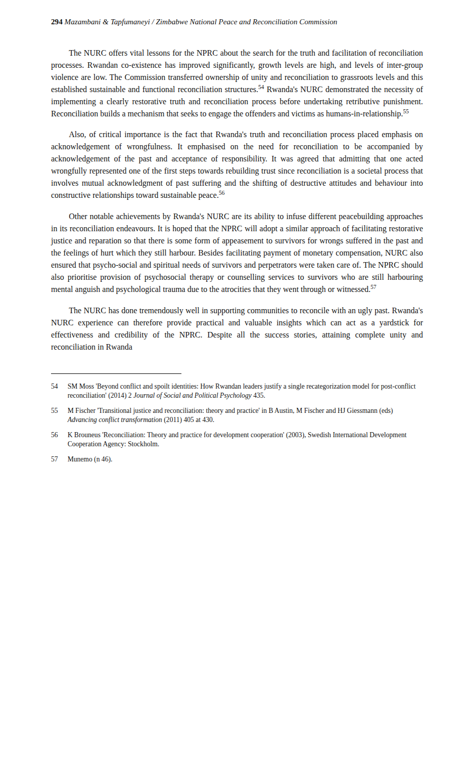294 Mazambani & Tapfumaneyi / Zimbabwe National Peace and Reconciliation Commission
The NURC offers vital lessons for the NPRC about the search for the truth and facilitation of reconciliation processes. Rwandan co-existence has improved significantly, growth levels are high, and levels of inter-group violence are low. The Commission transferred ownership of unity and reconciliation to grassroots levels and this established sustainable and functional reconciliation structures.54 Rwanda's NURC demonstrated the necessity of implementing a clearly restorative truth and reconciliation process before undertaking retributive punishment. Reconciliation builds a mechanism that seeks to engage the offenders and victims as humans-in-relationship.55
Also, of critical importance is the fact that Rwanda's truth and reconciliation process placed emphasis on acknowledgement of wrongfulness. It emphasised on the need for reconciliation to be accompanied by acknowledgement of the past and acceptance of responsibility. It was agreed that admitting that one acted wrongfully represented one of the first steps towards rebuilding trust since reconciliation is a societal process that involves mutual acknowledgment of past suffering and the shifting of destructive attitudes and behaviour into constructive relationships toward sustainable peace.56
Other notable achievements by Rwanda's NURC are its ability to infuse different peacebuilding approaches in its reconciliation endeavours. It is hoped that the NPRC will adopt a similar approach of facilitating restorative justice and reparation so that there is some form of appeasement to survivors for wrongs suffered in the past and the feelings of hurt which they still harbour. Besides facilitating payment of monetary compensation, NURC also ensured that psycho-social and spiritual needs of survivors and perpetrators were taken care of. The NPRC should also prioritise provision of psychosocial therapy or counselling services to survivors who are still harbouring mental anguish and psychological trauma due to the atrocities that they went through or witnessed.57
The NURC has done tremendously well in supporting communities to reconcile with an ugly past. Rwanda's NURC experience can therefore provide practical and valuable insights which can act as a yardstick for effectiveness and credibility of the NPRC. Despite all the success stories, attaining complete unity and reconciliation in Rwanda
54 SM Moss 'Beyond conflict and spoilt identities: How Rwandan leaders justify a single recategorization model for post-conflict reconciliation' (2014) 2 Journal of Social and Political Psychology 435.
55 M Fischer 'Transitional justice and reconciliation: theory and practice' in B Austin, M Fischer and HJ Giessmann (eds) Advancing conflict transformation (2011) 405 at 430.
56 K Brouneus 'Reconciliation: Theory and practice for development cooperation' (2003), Swedish International Development Cooperation Agency: Stockholm.
57 Munemo (n 46).